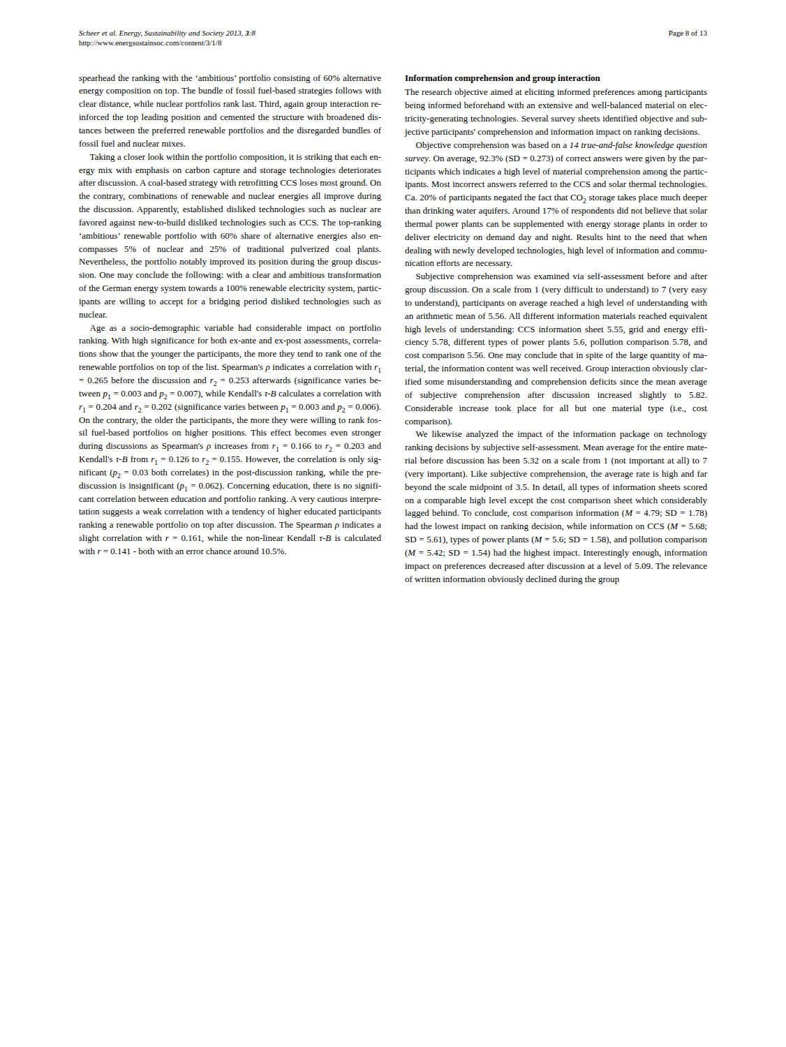Scheer et al. Energy, Sustainability and Society 2013, 3:8
http://www.energsustainsoc.com/content/3/1/8
Page 8 of 13
spearhead the ranking with the ‘ambitious’ portfolio consisting of 60% alternative energy composition on top. The bundle of fossil fuel-based strategies follows with clear distance, while nuclear portfolios rank last. Third, again group interaction reinforced the top leading position and cemented the structure with broadened distances between the preferred renewable portfolios and the disregarded bundles of fossil fuel and nuclear mixes.
Taking a closer look within the portfolio composition, it is striking that each energy mix with emphasis on carbon capture and storage technologies deteriorates after discussion. A coal-based strategy with retrofitting CCS loses most ground. On the contrary, combinations of renewable and nuclear energies all improve during the discussion. Apparently, established disliked technologies such as nuclear are favored against new-to-build disliked technologies such as CCS. The top-ranking ‘ambitious’ renewable portfolio with 60% share of alternative energies also encompasses 5% of nuclear and 25% of traditional pulverized coal plants. Nevertheless, the portfolio notably improved its position during the group discussion. One may conclude the following: with a clear and ambitious transformation of the German energy system towards a 100% renewable electricity system, participants are willing to accept for a bridging period disliked technologies such as nuclear.
Age as a socio-demographic variable had considerable impact on portfolio ranking. With high significance for both ex-ante and ex-post assessments, correlations show that the younger the participants, the more they tend to rank one of the renewable portfolios on top of the list. Spearman's ρ indicates a correlation with r1 = 0.265 before the discussion and r2 = 0.253 afterwards (significance varies between p1 = 0.003 and p2 = 0.007), while Kendall's τ-B calculates a correlation with r1 = 0.204 and r2 = 0.202 (significance varies between p1 = 0.003 and p2 = 0.006). On the contrary, the older the participants, the more they were willing to rank fossil fuel-based portfolios on higher positions. This effect becomes even stronger during discussions as Spearman's ρ increases from r1 = 0.166 to r2 = 0.203 and Kendall's τ-B from r1 = 0.126 to r2 = 0.155. However, the correlation is only significant (p2 = 0.03 both correlates) in the post-discussion ranking, while the pre-discussion is insignificant (p1 = 0.062). Concerning education, there is no significant correlation between education and portfolio ranking. A very cautious interpretation suggests a weak correlation with a tendency of higher educated participants ranking a renewable portfolio on top after discussion. The Spearman ρ indicates a slight correlation with r = 0.161, while the non-linear Kendall τ-B is calculated with r = 0.141 - both with an error chance around 10.5%.
Information comprehension and group interaction
The research objective aimed at eliciting informed preferences among participants being informed beforehand with an extensive and well-balanced material on electricity-generating technologies. Several survey sheets identified objective and subjective participants' comprehension and information impact on ranking decisions.
Objective comprehension was based on a 14 true-and-false knowledge question survey. On average, 92.3% (SD = 0.273) of correct answers were given by the participants which indicates a high level of material comprehension among the participants. Most incorrect answers referred to the CCS and solar thermal technologies. Ca. 20% of participants negated the fact that CO2 storage takes place much deeper than drinking water aquifers. Around 17% of respondents did not believe that solar thermal power plants can be supplemented with energy storage plants in order to deliver electricity on demand day and night. Results hint to the need that when dealing with newly developed technologies, high level of information and communication efforts are necessary.
Subjective comprehension was examined via self-assessment before and after group discussion. On a scale from 1 (very difficult to understand) to 7 (very easy to understand), participants on average reached a high level of understanding with an arithmetic mean of 5.56. All different information materials reached equivalent high levels of understanding: CCS information sheet 5.55, grid and energy efficiency 5.78, different types of power plants 5.6, pollution comparison 5.78, and cost comparison 5.56. One may conclude that in spite of the large quantity of material, the information content was well received. Group interaction obviously clarified some misunderstanding and comprehension deficits since the mean average of subjective comprehension after discussion increased slightly to 5.82. Considerable increase took place for all but one material type (i.e., cost comparison).
We likewise analyzed the impact of the information package on technology ranking decisions by subjective self-assessment. Mean average for the entire material before discussion has been 5.32 on a scale from 1 (not important at all) to 7 (very important). Like subjective comprehension, the average rate is high and far beyond the scale midpoint of 3.5. In detail, all types of information sheets scored on a comparable high level except the cost comparison sheet which considerably lagged behind. To conclude, cost comparison information (M = 4.79; SD = 1.78) had the lowest impact on ranking decision, while information on CCS (M = 5.68; SD = 5.61), types of power plants (M = 5.6; SD = 1.58), and pollution comparison (M = 5.42; SD = 1.54) had the highest impact. Interestingly enough, information impact on preferences decreased after discussion at a level of 5.09. The relevance of written information obviously declined during the group